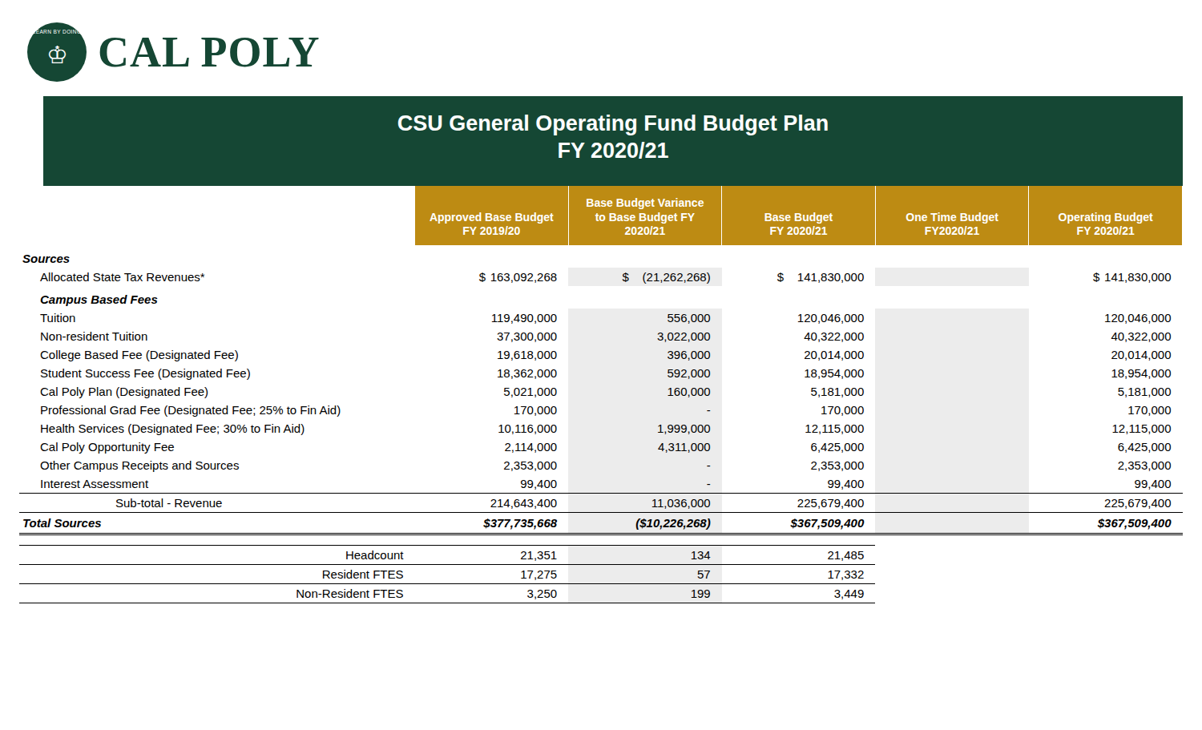Learn by Doing ♔
CAL POLY
CSU General Operating Fund Budget Plan
FY 2020/21
| | Approved Base Budget FY 2019/20 | Base Budget Variance to Base Budget FY 2020/21 | Base Budget FY 2020/21 | One Time Budget FY2020/21 | Operating Budget FY 2020/21 |
| --- | --- | --- | --- | --- | --- |
| Sources |
| Allocated State Tax Revenues* | $ 163,092,268 | $ (21,262,268) | $ 141,830,000 | | $ 141,830,000 |
| Campus Based Fees |
| Tuition | 119,490,000 | 556,000 | 120,046,000 | | 120,046,000 |
| Non-resident Tuition | 37,300,000 | 3,022,000 | 40,322,000 | | 40,322,000 |
| College Based Fee (Designated Fee) | 19,618,000 | 396,000 | 20,014,000 | | 20,014,000 |
| Student Success Fee (Designated Fee) | 18,362,000 | 592,000 | 18,954,000 | | 18,954,000 |
| Cal Poly Plan (Designated Fee) | 5,021,000 | 160,000 | 5,181,000 | | 5,181,000 |
| Professional Grad Fee (Designated Fee; 25% to Fin Aid) | 170,000 | - | 170,000 | | 170,000 |
| Health Services (Designated Fee; 30% to Fin Aid) | 10,116,000 | 1,999,000 | 12,115,000 | | 12,115,000 |
| Cal Poly Opportunity Fee | 2,114,000 | 4,311,000 | 6,425,000 | | 6,425,000 |
| Other Campus Receipts and Sources | 2,353,000 | - | 2,353,000 | | 2,353,000 |
| Interest Assessment | 99,400 | - | 99,400 | | 99,400 |
| Sub-total - Revenue | 214,643,400 | 11,036,000 | 225,679,400 | | 225,679,400 |
| Total Sources | $377,735,668 | ($10,226,268) | $367,509,400 | | $367,509,400 |
| Headcount | 21,351 | 134 | 21,485 | | |
| Resident FTES | 17,275 | 57 | 17,332 | | |
| Non-Resident FTES | 3,250 | 199 | 3,449 | | |